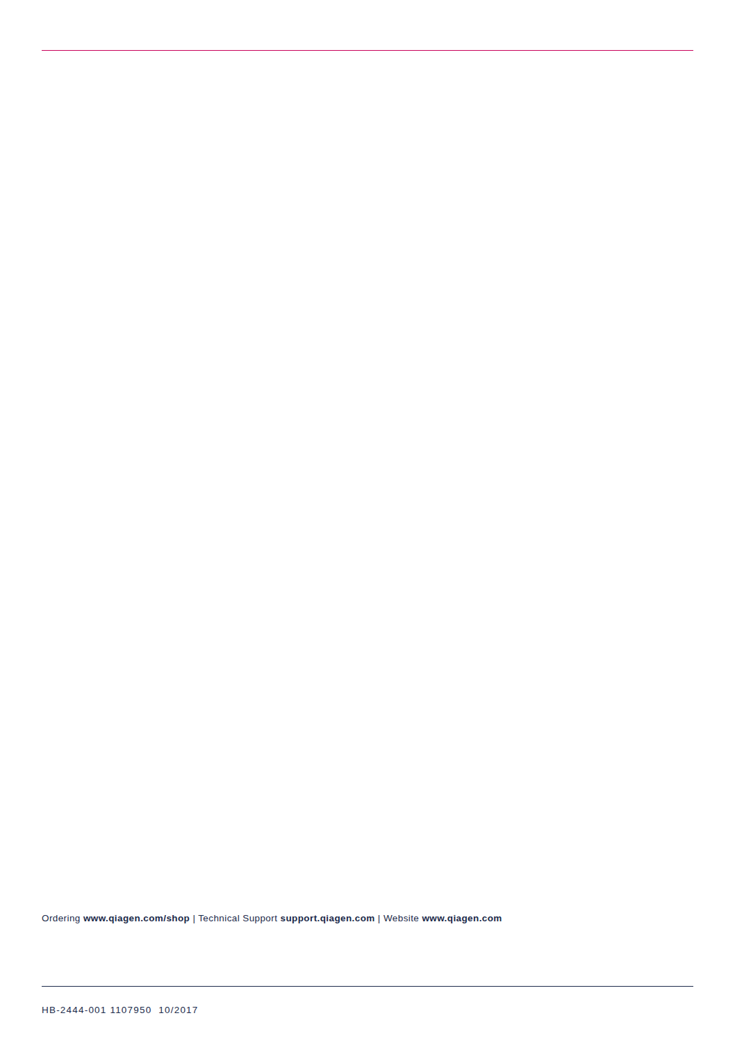Ordering www.qiagen.com/shop | Technical Support support.qiagen.com | Website www.qiagen.com
HB-2444-001 1107950 10/2017